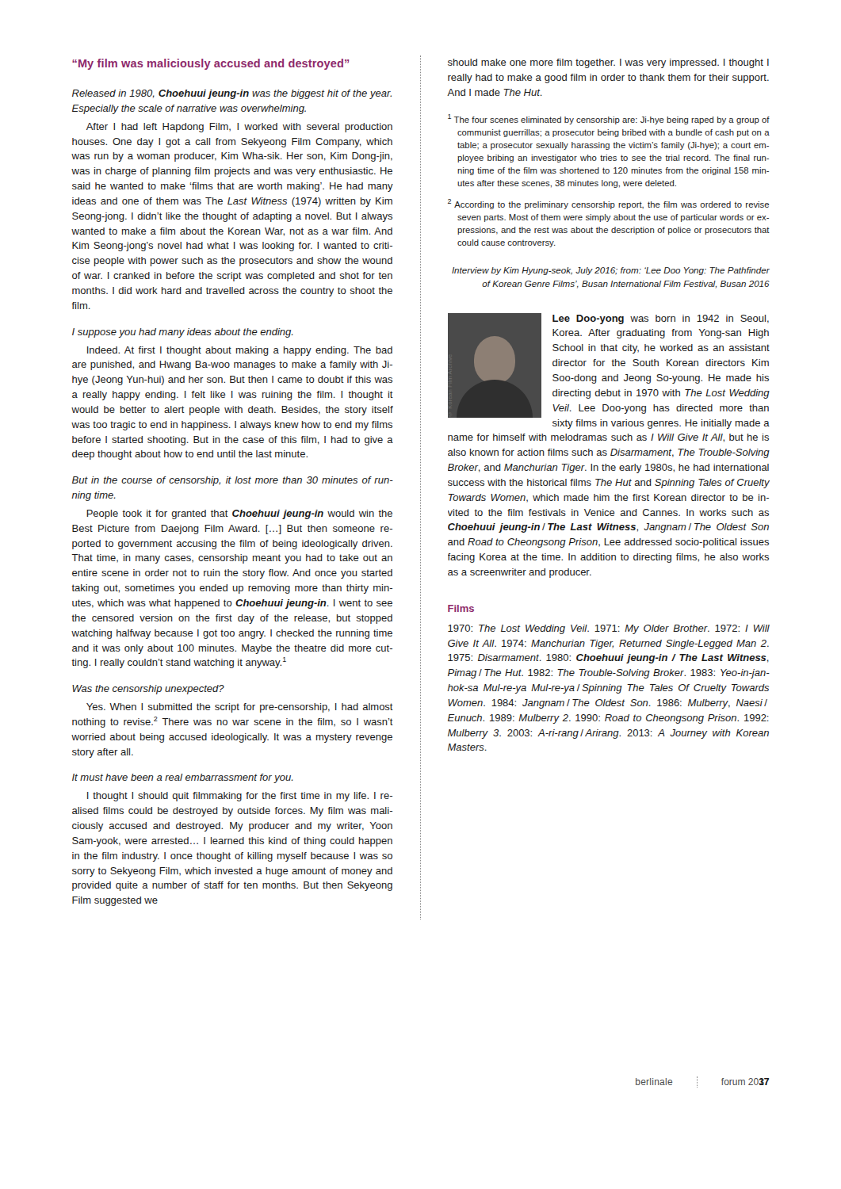“My film was maliciously accused and destroyed”
Released in 1980, Choehuui jeung-in was the biggest hit of the year. Especially the scale of narrative was overwhelming.
After I had left Hapdong Film, I worked with several production houses. One day I got a call from Sekyeong Film Company, which was run by a woman producer, Kim Wha-sik. Her son, Kim Dong-jin, was in charge of planning film projects and was very enthusiastic. He said he wanted to make ‘films that are worth making’. He had many ideas and one of them was The Last Witness (1974) written by Kim Seong-jong. I didn’t like the thought of adapting a novel. But I always wanted to make a film about the Korean War, not as a war film. And Kim Seong-jong’s novel had what I was looking for. I wanted to criticise people with power such as the prosecutors and show the wound of war. I cranked in before the script was completed and shot for ten months. I did work hard and travelled across the country to shoot the film.
I suppose you had many ideas about the ending.
Indeed. At first I thought about making a happy ending. The bad are punished, and Hwang Ba-woo manages to make a family with Ji-hye (Jeong Yun-hui) and her son. But then I came to doubt if this was a really happy ending. I felt like I was ruining the film. I thought it would be better to alert people with death. Besides, the story itself was too tragic to end in happiness. I always knew how to end my films before I started shooting. But in the case of this film, I had to give a deep thought about how to end until the last minute.
But in the course of censorship, it lost more than 30 minutes of running time.
People took it for granted that Choehuui jeung-in would win the Best Picture from Daejong Film Award. […] But then someone reported to government accusing the film of being ideologically driven. That time, in many cases, censorship meant you had to take out an entire scene in order not to ruin the story flow. And once you started taking out, sometimes you ended up removing more than thirty minutes, which was what happened to Choehuui jeung-in. I went to see the censored version on the first day of the release, but stopped watching halfway because I got too angry. I checked the running time and it was only about 100 minutes. Maybe the theatre did more cutting. I really couldn’t stand watching it anyway.1
Was the censorship unexpected?
Yes. When I submitted the script for pre-censorship, I had almost nothing to revise.2 There was no war scene in the film, so I wasn’t worried about being accused ideologically. It was a mystery revenge story after all.
It must have been a real embarrassment for you.
I thought I should quit filmmaking for the first time in my life. I realised films could be destroyed by outside forces. My film was maliciously accused and destroyed. My producer and my writer, Yoon Sam-yook, were arrested… I learned this kind of thing could happen in the film industry. I once thought of killing myself because I was so sorry to Sekyeong Film, which invested a huge amount of money and provided quite a number of staff for ten months. But then Sekyeong Film suggested we
should make one more film together. I was very impressed. I thought I really had to make a good film in order to thank them for their support. And I made The Hut.
1 The four scenes eliminated by censorship are: Ji-hye being raped by a group of communist guerrillas; a prosecutor being bribed with a bundle of cash put on a table; a prosecutor sexually harassing the victim’s family (Ji-hye); a court employee bribing an investigator who tries to see the trial record. The final running time of the film was shortened to 120 minutes from the original 158 minutes after these scenes, 38 minutes long, were deleted.
2 According to the preliminary censorship report, the film was ordered to revise seven parts. Most of them were simply about the use of particular words or expressions, and the rest was about the description of police or prosecutors that could cause controversy.
Interview by Kim Hyung-seok, July 2016; from: ‘Lee Doo Yong: The Pathfinder of Korean Genre Films’, Busan International Film Festival, Busan 2016
© Korean Film Archive
Lee Doo-yong was born in 1942 in Seoul, Korea. After graduating from Yong-san High School in that city, he worked as an assistant director for the South Korean directors Kim Soo-dong and Jeong So-young. He made his directing debut in 1970 with The Lost Wedding Veil. Lee Doo-yong has directed more than sixty films in various genres. He initially made a name for himself with melodramas such as I Will Give It All, but he is also known for action films such as Disarmament, The Trouble-Solving Broker, and Manchurian Tiger. In the early 1980s, he had international success with the historical films The Hut and Spinning Tales of Cruelty Towards Women, which made him the first Korean director to be invited to the film festivals in Venice and Cannes. In works such as Choehuui jeung-in / The Last Witness, Jangnam / The Oldest Son and Road to Cheongsong Prison, Lee addressed socio-political issues facing Korea at the time. In addition to directing films, he also works as a screenwriter and producer.
Films
1970: The Lost Wedding Veil. 1971: My Older Brother. 1972: I Will Give It All. 1974: Manchurian Tiger, Returned Single-Legged Man 2. 1975: Disarmament. 1980: Choehuui jeung-in / The Last Witness, Pimag / The Hut. 1982: The Trouble-Solving Broker. 1983: Yeo-in-jan-hok-sa Mul-re-ya Mul-re-ya / Spinning The Tales Of Cruelty Towards Women. 1984: Jangnam / The Oldest Son. 1986: Mulberry, Naesi / Eunuch. 1989: Mulberry 2. 1990: Road to Cheongsong Prison. 1992: Mulberry 3. 2003: A-ri-rang / Arirang. 2013: A Journey with Korean Masters.
berlinale forum 2017 37